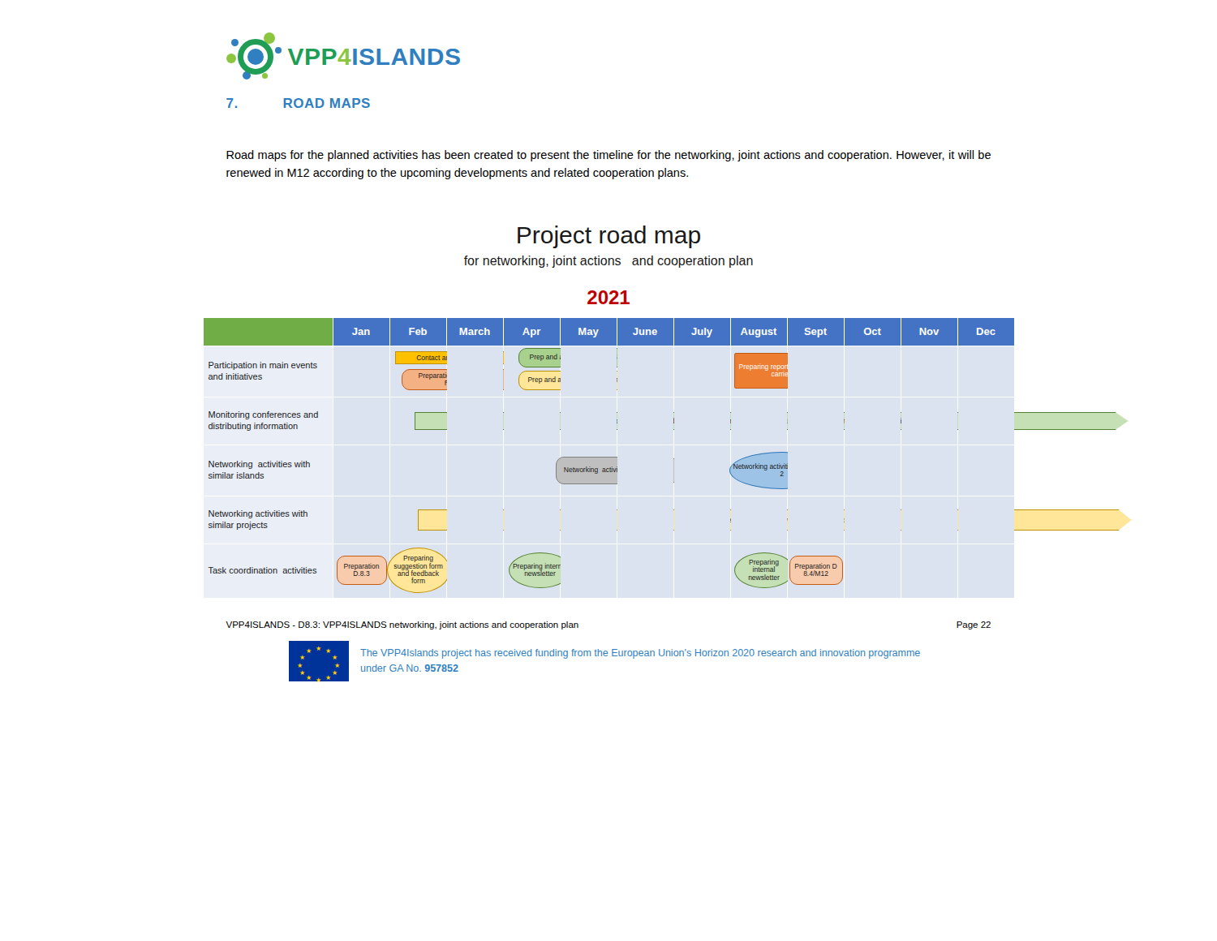VPP 4 ISLANDS
7. ROAD MAPS
Road maps for the planned activities has been created to present the timeline for the networking, joint actions and cooperation. However, it will be renewed in M12 according to the upcoming developments and related cooperation plans.
Project road map
for networking, joint actions and cooperation plan
2021
| | Jan | Feb | March | Apr | May | June | July | August | Sept | Oct | Nov | Dec |
| --- | --- | --- | --- | --- | --- | --- | --- | --- | --- | --- | --- | --- |
| Participation in main events and initiatives | | Contact and join BRIDGE Preparation and attending Rescoop | | Prep and attendance to EUSEW Prep and attendance to Intersolar | | | | Preparing report of the activities carried out | | | | |
| Monitoring conferences and distributing information | | Conferences related to project will be monitored, information will be distributed , attendance will be encouraged | | | | | | | | | | |
| Networking activities with similar islands | | | | | Networking activities with Island 1 | | | Networking activities with Island 2 | | | | |
| Networking activities with similar projects | | Networking activities with similar projects | | | | | | | | | | |
| Task coordination activities | Preparation D.8.3 | Preparing suggestion form and feedback form | | Preparing internal newsletter | | | | Preparing internal newsletter | Preparation D 8.4/M12 | | | |
VPP4ISLANDS - D8.3: VPP4ISLANDS networking, joint actions and cooperation plan
Page 22
★ ★ ★ ★ ★ ★ ★ ★ ★ ★ ★ ★
The VPP4Islands project has received funding from the European Union's Horizon 2020 research and innovation programme under GA No. 957852